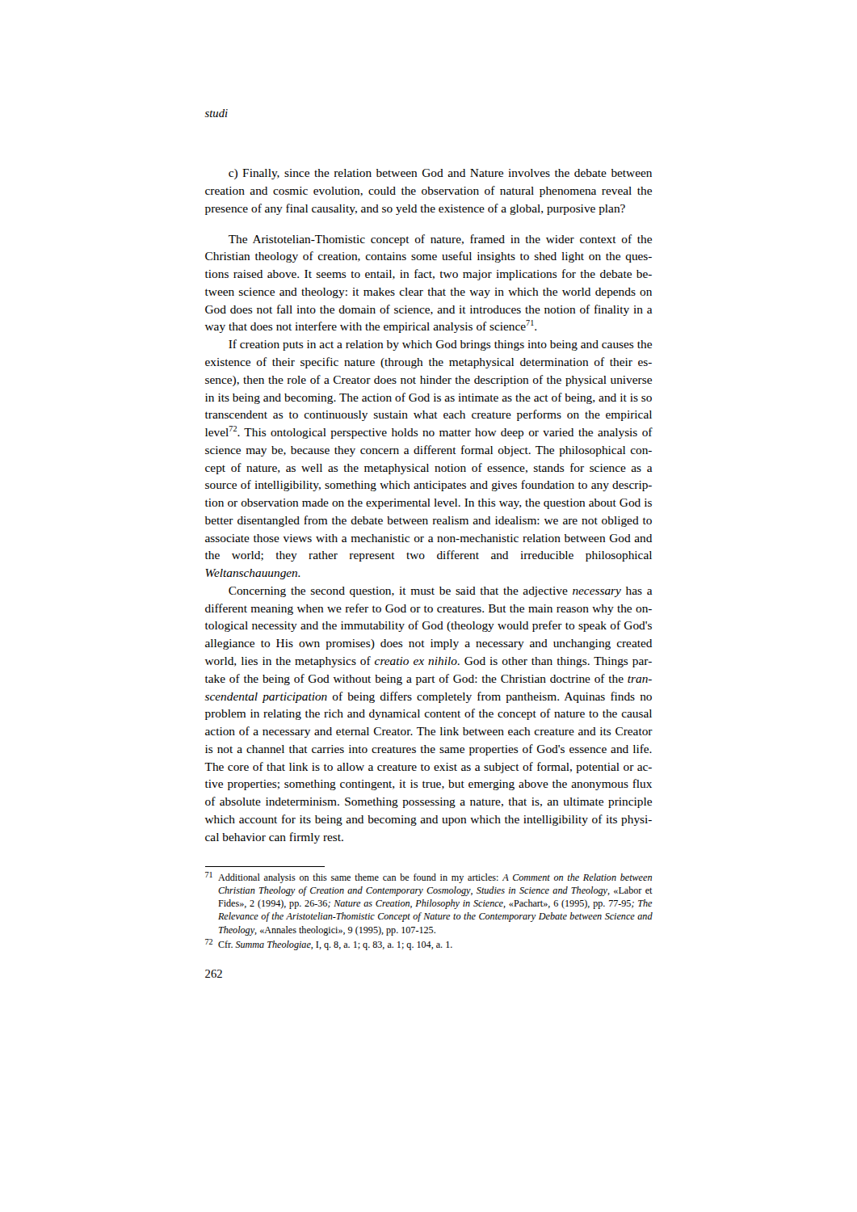studi
c) Finally, since the relation between God and Nature involves the debate between creation and cosmic evolution, could the observation of natural phenomena reveal the presence of any final causality, and so yeld the existence of a global, purposive plan?
The Aristotelian-Thomistic concept of nature, framed in the wider context of the Christian theology of creation, contains some useful insights to shed light on the questions raised above. It seems to entail, in fact, two major implications for the debate between science and theology: it makes clear that the way in which the world depends on God does not fall into the domain of science, and it introduces the notion of finality in a way that does not interfere with the empirical analysis of science71.
If creation puts in act a relation by which God brings things into being and causes the existence of their specific nature (through the metaphysical determination of their essence), then the role of a Creator does not hinder the description of the physical universe in its being and becoming. The action of God is as intimate as the act of being, and it is so transcendent as to continuously sustain what each creature performs on the empirical level72. This ontological perspective holds no matter how deep or varied the analysis of science may be, because they concern a different formal object. The philosophical concept of nature, as well as the metaphysical notion of essence, stands for science as a source of intelligibility, something which anticipates and gives foundation to any description or observation made on the experimental level. In this way, the question about God is better disentangled from the debate between realism and idealism: we are not obliged to associate those views with a mechanistic or a non-mechanistic relation between God and the world; they rather represent two different and irreducible philosophical Weltanschauungen.
Concerning the second question, it must be said that the adjective necessary has a different meaning when we refer to God or to creatures. But the main reason why the ontological necessity and the immutability of God (theology would prefer to speak of God's allegiance to His own promises) does not imply a necessary and unchanging created world, lies in the metaphysics of creatio ex nihilo. God is other than things. Things partake of the being of God without being a part of God: the Christian doctrine of the transcendental participation of being differs completely from pantheism. Aquinas finds no problem in relating the rich and dynamical content of the concept of nature to the causal action of a necessary and eternal Creator. The link between each creature and its Creator is not a channel that carries into creatures the same properties of God's essence and life. The core of that link is to allow a creature to exist as a subject of formal, potential or active properties; something contingent, it is true, but emerging above the anonymous flux of absolute indeterminism. Something possessing a nature, that is, an ultimate principle which account for its being and becoming and upon which the intelligibility of its physical behavior can firmly rest.
71 Additional analysis on this same theme can be found in my articles: A Comment on the Relation between Christian Theology of Creation and Contemporary Cosmology, Studies in Science and Theology, «Labor et Fides», 2 (1994), pp. 26-36; Nature as Creation, Philosophy in Science, «Pachart», 6 (1995), pp. 77-95; The Relevance of the Aristotelian-Thomistic Concept of Nature to the Contemporary Debate between Science and Theology, «Annales theologici», 9 (1995), pp. 107-125.
72 Cfr. Summa Theologiae, I, q. 8, a. 1; q. 83, a. 1; q. 104, a. 1.
262